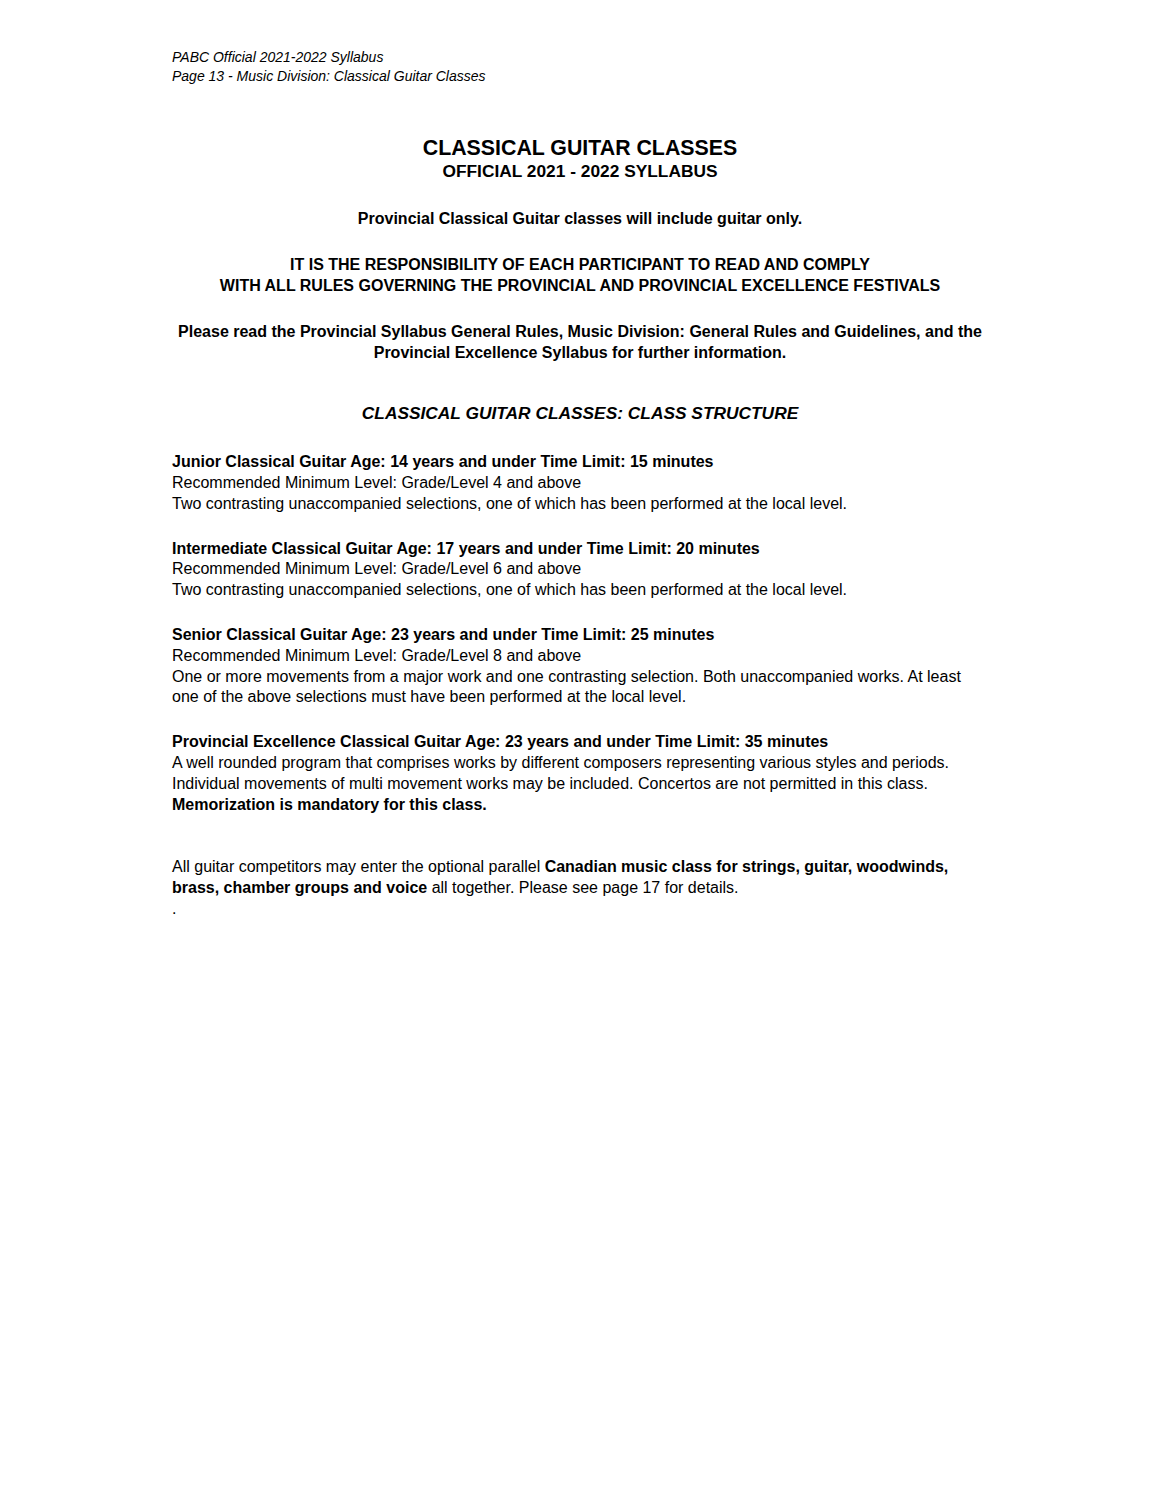PABC Official 2021-2022 Syllabus
Page 13 - Music Division: Classical Guitar Classes
CLASSICAL GUITAR CLASSES OFFICIAL 2021 - 2022 SYLLABUS
Provincial Classical Guitar classes will include guitar only.
IT IS THE RESPONSIBILITY OF EACH PARTICIPANT TO READ AND COMPLY
WITH ALL RULES GOVERNING THE PROVINCIAL AND PROVINCIAL EXCELLENCE FESTIVALS
Please read the Provincial Syllabus General Rules, Music Division: General Rules and Guidelines, and the Provincial Excellence Syllabus for further information.
CLASSICAL GUITAR CLASSES: CLASS STRUCTURE
Junior Classical Guitar Age: 14 years and under Time Limit: 15 minutes
Recommended Minimum Level: Grade/Level 4 and above
Two contrasting unaccompanied selections, one of which has been performed at the local level.
Intermediate Classical Guitar Age: 17 years and under Time Limit: 20 minutes
Recommended Minimum Level: Grade/Level 6 and above
Two contrasting unaccompanied selections, one of which has been performed at the local level.
Senior Classical Guitar Age: 23 years and under Time Limit: 25 minutes
Recommended Minimum Level: Grade/Level 8 and above
One or more movements from a major work and one contrasting selection. Both unaccompanied works. At least one of the above selections must have been performed at the local level.
Provincial Excellence Classical Guitar Age: 23 years and under Time Limit: 35 minutes
A well rounded program that comprises works by different composers representing various styles and periods. Individual movements of multi movement works may be included. Concertos are not permitted in this class. Memorization is mandatory for this class.
All guitar competitors may enter the optional parallel Canadian music class for strings, guitar, woodwinds, brass, chamber groups and voice all together. Please see page 17 for details.
.